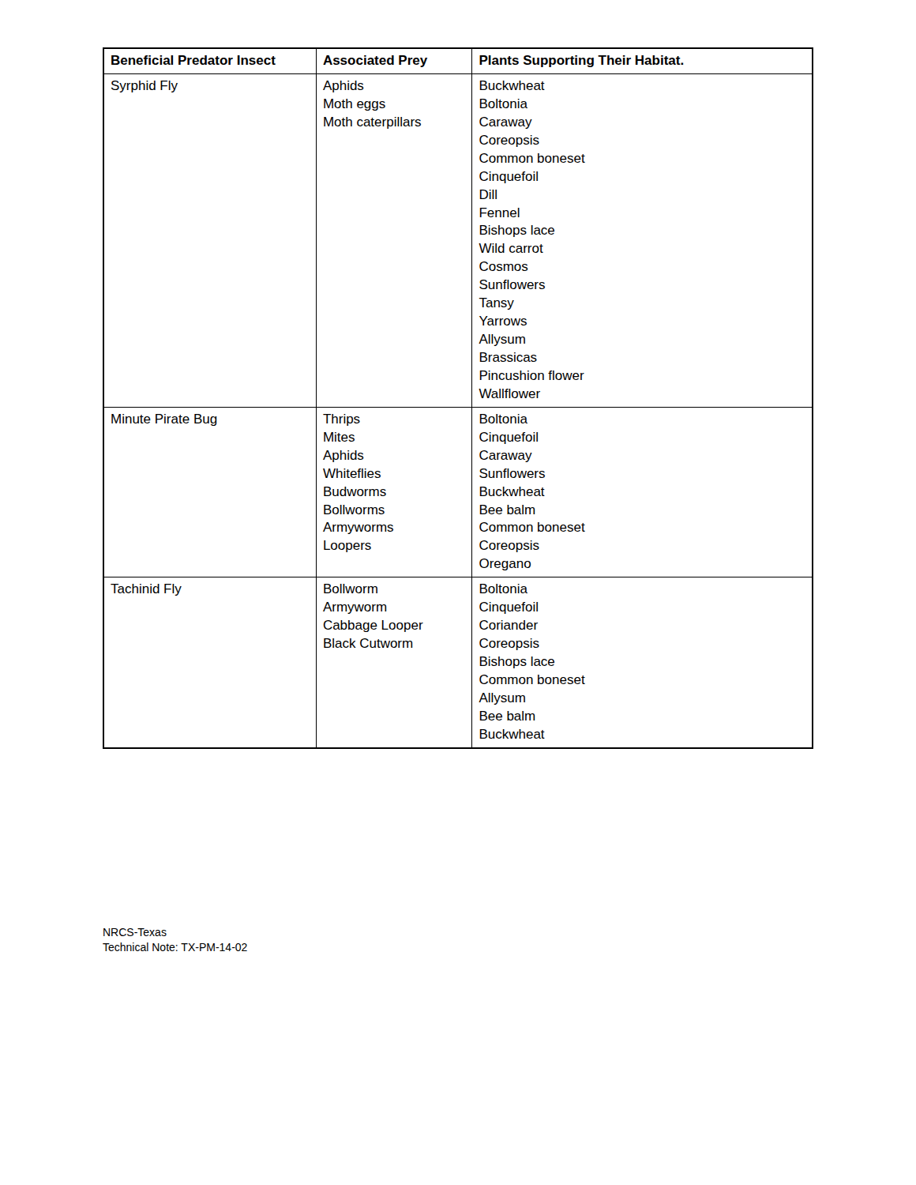| Beneficial Predator Insect | Associated Prey | Plants Supporting Their Habitat. |
| --- | --- | --- |
| Syrphid Fly | Aphids Moth eggs Moth caterpillars | Buckwheat Boltonia Caraway Coreopsis Common boneset Cinquefoil Dill Fennel Bishops lace Wild carrot Cosmos Sunflowers Tansy Yarrows Allysum Brassicas Pincushion flower Wallflower |
| Minute Pirate Bug | Thrips Mites Aphids Whiteflies Budworms Bollworms Armyworms Loopers | Boltonia Cinquefoil Caraway Sunflowers Buckwheat Bee balm Common boneset Coreopsis Oregano |
| Tachinid Fly | Bollworm Armyworm Cabbage Looper Black Cutworm | Boltonia Cinquefoil Coriander Coreopsis Bishops lace Common boneset Allysum Bee balm Buckwheat |
NRCS-Texas
Technical Note: TX-PM-14-02